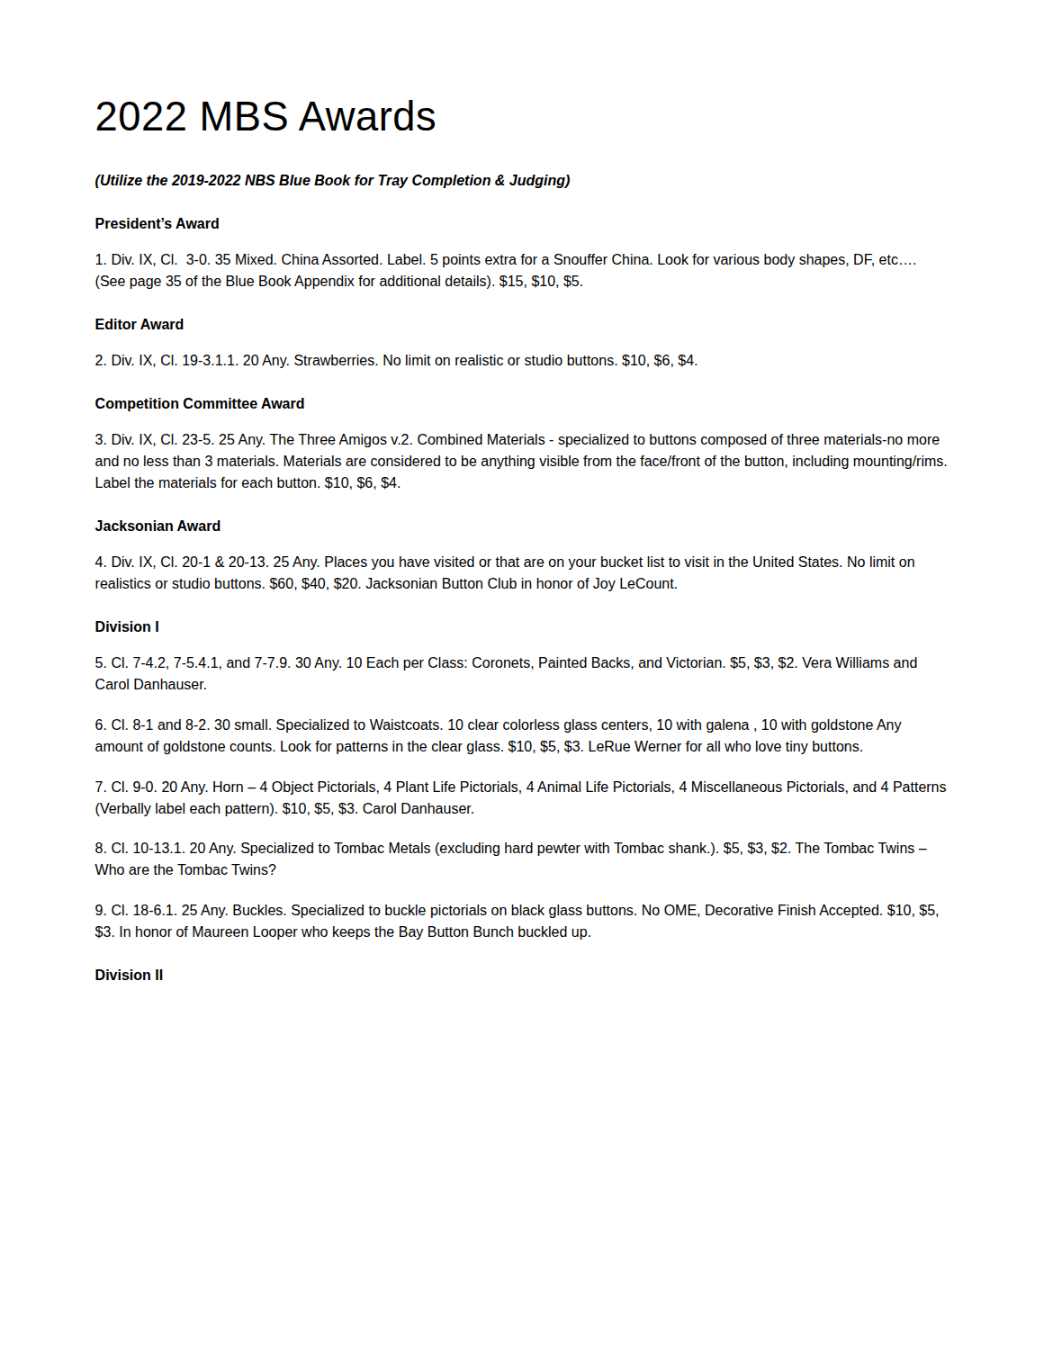2022 MBS Awards
(Utilize the 2019-2022 NBS Blue Book for Tray Completion & Judging)
President’s Award
1. Div. IX, Cl. 3-0. 35 Mixed. China Assorted. Label. 5 points extra for a Snouffer China. Look for various body shapes, DF, etc…. (See page 35 of the Blue Book Appendix for additional details). $15, $10, $5.
Editor Award
2. Div. IX, Cl. 19-3.1.1. 20 Any. Strawberries. No limit on realistic or studio buttons. $10, $6, $4.
Competition Committee Award
3. Div. IX, Cl. 23-5. 25 Any. The Three Amigos v.2. Combined Materials - specialized to buttons composed of three materials-no more and no less than 3 materials. Materials are considered to be anything visible from the face/front of the button, including mounting/rims. Label the materials for each button. $10, $6, $4.
Jacksonian Award
4. Div. IX, Cl. 20-1 & 20-13. 25 Any. Places you have visited or that are on your bucket list to visit in the United States. No limit on realistics or studio buttons. $60, $40, $20. Jacksonian Button Club in honor of Joy LeCount.
Division I
5. Cl. 7-4.2, 7-5.4.1, and 7-7.9. 30 Any. 10 Each per Class: Coronets, Painted Backs, and Victorian. $5, $3, $2. Vera Williams and Carol Danhauser.
6. Cl. 8-1 and 8-2. 30 small. Specialized to Waistcoats. 10 clear colorless glass centers, 10 with galena , 10 with goldstone Any amount of goldstone counts. Look for patterns in the clear glass. $10, $5, $3. LeRue Werner for all who love tiny buttons.
7. Cl. 9-0. 20 Any. Horn – 4 Object Pictorials, 4 Plant Life Pictorials, 4 Animal Life Pictorials, 4 Miscellaneous Pictorials, and 4 Patterns (Verbally label each pattern). $10, $5, $3. Carol Danhauser.
8. Cl. 10-13.1. 20 Any. Specialized to Tombac Metals (excluding hard pewter with Tombac shank.). $5, $3, $2. The Tombac Twins – Who are the Tombac Twins?
9. Cl. 18-6.1. 25 Any. Buckles. Specialized to buckle pictorials on black glass buttons. No OME, Decorative Finish Accepted. $10, $5, $3. In honor of Maureen Looper who keeps the Bay Button Bunch buckled up.
Division II